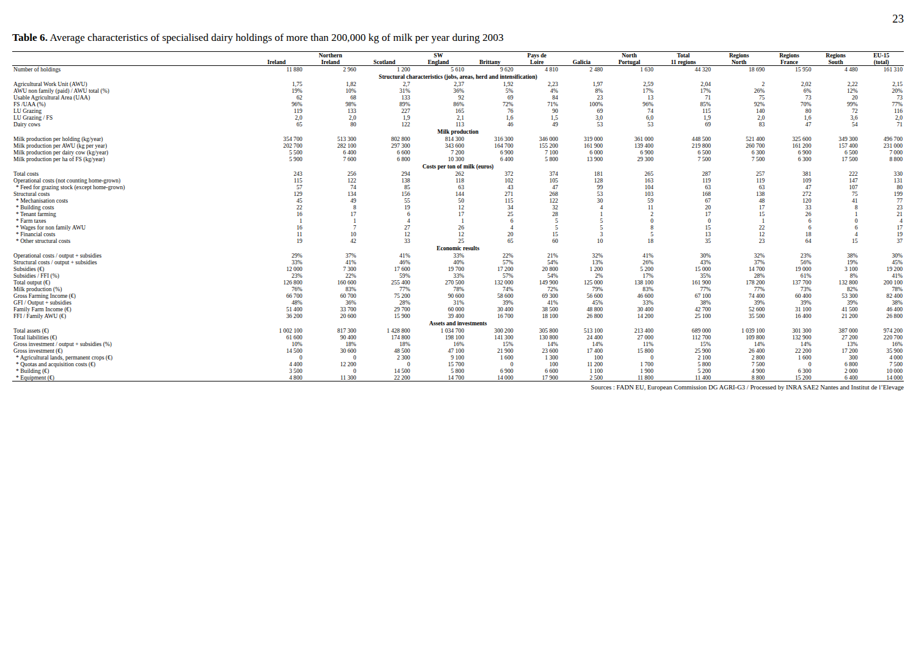23
Table 6. Average characteristics of specialised dairy holdings of more than 200,000 kg of milk per year during 2003
| | Ireland | Northern Ireland | Scotland | SW England | Brittany | Pays de Loire | Galicia | North Portugal | Total 11 regions | Regions North | Regions France | Regions South | EU-15 (total) |
| --- | --- | --- | --- | --- | --- | --- | --- | --- | --- | --- | --- | --- | --- |
| Number of holdings | 11 880 | 2 960 | 1 200 | 5 610 | 9 620 | 4 810 | 2 480 | 1 630 | 44 320 | 18 690 | 15 950 | 4 480 | 161 310 |
| Structural characteristics (jobs, areas, herd and intensification) |
| Agricultural Work Unit (AWU) | 1,75 | 1,82 | 2,7 | 2,37 | 1,92 | 2,23 | 1,97 | 2,59 | 2,04 | 2 | 2,02 | 2,22 | 2,15 |
| AWU non family (paid) / AWU total (%) | 19% | 10% | 31% | 36% | 5% | 4% | 8% | 17% | 17% | 26% | 6% | 12% | 20% |
| Usable Agricultural Area (UAA) | 62 | 68 | 133 | 92 | 69 | 84 | 23 | 13 | 71 | 75 | 73 | 20 | 73 |
| FS /UAA (%) | 96% | 98% | 89% | 86% | 72% | 71% | 100% | 96% | 85% | 92% | 70% | 99% | 77% |
| LU Grazing | 119 | 133 | 227 | 165 | 76 | 90 | 69 | 74 | 115 | 140 | 80 | 72 | 116 |
| LU Grazing / FS | 2,0 | 2,0 | 1,9 | 2,1 | 1,6 | 1,5 | 3,0 | 6,0 | 1,9 | 2,0 | 1,6 | 3,6 | 2,0 |
| Dairy cows | 65 | 80 | 122 | 113 | 46 | 49 | 53 | 53 | 69 | 83 | 47 | 54 | 71 |
| Milk production |
| Milk production per holding (kg/year) | 354 700 | 513 300 | 802 800 | 814 300 | 316 300 | 346 000 | 319 000 | 361 000 | 448 500 | 521 400 | 325 600 | 349 300 | 496 700 |
| Milk production per AWU (kg per year) | 202 700 | 282 100 | 297 300 | 343 600 | 164 700 | 155 200 | 161 900 | 139 400 | 219 800 | 260 700 | 161 200 | 157 400 | 231 000 |
| Milk production per dairy cow (kg/year) | 5 500 | 6 400 | 6 600 | 7 200 | 6 900 | 7 100 | 6 000 | 6 900 | 6 500 | 6 300 | 6 900 | 6 500 | 7 000 |
| Milk production per ha of FS (kg/year) | 5 900 | 7 600 | 6 800 | 10 300 | 6 400 | 5 800 | 13 900 | 29 300 | 7 500 | 7 500 | 6 300 | 17 500 | 8 800 |
| Costs per ton of milk (euros) |
| Total costs | 243 | 256 | 294 | 262 | 372 | 374 | 181 | 265 | 287 | 257 | 381 | 222 | 330 |
| Operational costs (not counting home-grown) | 115 | 122 | 138 | 118 | 102 | 105 | 128 | 163 | 119 | 119 | 109 | 147 | 131 |
| * Feed for grazing stock (except home-grown) | 57 | 74 | 85 | 63 | 43 | 47 | 99 | 104 | 63 | 63 | 47 | 107 | 80 |
| Structural costs | 129 | 134 | 156 | 144 | 271 | 268 | 53 | 103 | 168 | 138 | 272 | 75 | 199 |
| * Mechanisation costs | 45 | 49 | 55 | 50 | 115 | 122 | 30 | 59 | 67 | 48 | 120 | 41 | 77 |
| * Building costs | 22 | 8 | 19 | 12 | 34 | 32 | 4 | 11 | 20 | 17 | 33 | 8 | 23 |
| * Tenant farming | 16 | 17 | 6 | 17 | 25 | 28 | 1 | 2 | 17 | 15 | 26 | 1 | 21 |
| * Farm taxes | 1 | 1 | 4 | 1 | 6 | 5 | 5 | 0 | 0 | 1 | 6 | 0 | 4 |
| * Wages for non family AWU | 16 | 7 | 27 | 26 | 4 | 5 | 5 | 8 | 15 | 22 | 6 | 6 | 17 |
| * Financial costs | 11 | 10 | 12 | 12 | 20 | 15 | 3 | 5 | 13 | 12 | 18 | 4 | 19 |
| * Other structural costs | 19 | 42 | 33 | 25 | 65 | 60 | 10 | 18 | 35 | 23 | 64 | 15 | 37 |
| Economic results |
| Operational costs / output + subsidies | 29% | 37% | 41% | 33% | 22% | 21% | 32% | 41% | 30% | 32% | 23% | 38% | 30% |
| Structural costs / output + subsidies | 33% | 41% | 46% | 40% | 57% | 54% | 13% | 26% | 43% | 37% | 56% | 19% | 45% |
| Subsidies (€) | 12 000 | 7 300 | 17 600 | 19 700 | 17 200 | 20 800 | 1 200 | 5 200 | 15 000 | 14 700 | 19 000 | 3 100 | 19 200 |
| Subsidies / FFI (%) | 23% | 22% | 59% | 33% | 57% | 54% | 2% | 17% | 35% | 28% | 61% | 8% | 41% |
| Total output (€) | 126 800 | 160 600 | 255 400 | 270 500 | 132 000 | 149 900 | 125 000 | 138 100 | 161 900 | 178 200 | 137 700 | 132 800 | 200 100 |
| Milk production (%) | 76% | 83% | 77% | 78% | 74% | 72% | 79% | 83% | 77% | 77% | 73% | 82% | 78% |
| Gross Farming Income (€) | 66 700 | 60 700 | 75 200 | 90 600 | 58 600 | 69 300 | 56 600 | 46 600 | 67 100 | 74 400 | 60 400 | 53 300 | 82 400 |
| GFI / Output + subsidies | 48% | 36% | 28% | 31% | 39% | 41% | 45% | 33% | 38% | 39% | 39% | 39% | 38% |
| Family Farm Income (€) | 51 400 | 33 700 | 29 700 | 60 000 | 30 400 | 38 500 | 48 800 | 30 400 | 42 700 | 52 600 | 31 100 | 41 500 | 46 400 |
| FFI / Family AWU (€) | 36 200 | 20 600 | 15 900 | 39 400 | 16 700 | 18 100 | 26 800 | 14 200 | 25 100 | 35 500 | 16 400 | 21 200 | 26 800 |
| Assets and investments |
| Total assets (€) | 1 002 100 | 817 300 | 1 428 800 | 1 034 700 | 300 200 | 305 800 | 513 100 | 213 400 | 689 000 | 1 039 100 | 301 300 | 387 000 | 974 200 |
| Total liabilities (€) | 61 600 | 90 400 | 174 800 | 198 100 | 141 300 | 130 800 | 24 400 | 27 000 | 112 700 | 109 800 | 132 900 | 27 200 | 220 700 |
| Gross investment / output + subsidies (%) | 10% | 18% | 18% | 16% | 15% | 14% | 14% | 11% | 15% | 14% | 14% | 13% | 16% |
| Gross investment (€) | 14 500 | 30 600 | 48 500 | 47 100 | 21 900 | 23 600 | 17 400 | 15 800 | 25 900 | 26 400 | 22 200 | 17 200 | 35 900 |
| * Agricultural lands, permanent crops (€) | 0 | 0 | 2 300 | 9 100 | 1 600 | 1 300 | 100 | 0 | 2 100 | 2 800 | 1 600 | 300 | 4 000 |
| * Quotas and acquisition costs (€) | 4 400 | 12 200 | 0 | 15 700 | 0 | 100 | 11 200 | 1 700 | 5 800 | 7 500 | 0 | 6 800 | 7 500 |
| * Building (€) | 3 500 | 0 | 14 500 | 5 800 | 6 900 | 6 600 | 1 100 | 1 900 | 5 200 | 4 900 | 6 300 | 2 000 | 10 000 |
| * Equipment (€) | 4 800 | 11 300 | 22 200 | 14 700 | 14 000 | 17 900 | 2 500 | 11 800 | 11 400 | 8 800 | 15 200 | 6 400 | 14 000 |
Sources : FADN EU, European Commission DG AGRI-G3 / Processed by INRA SAE2 Nantes and Institut de l’Elevage